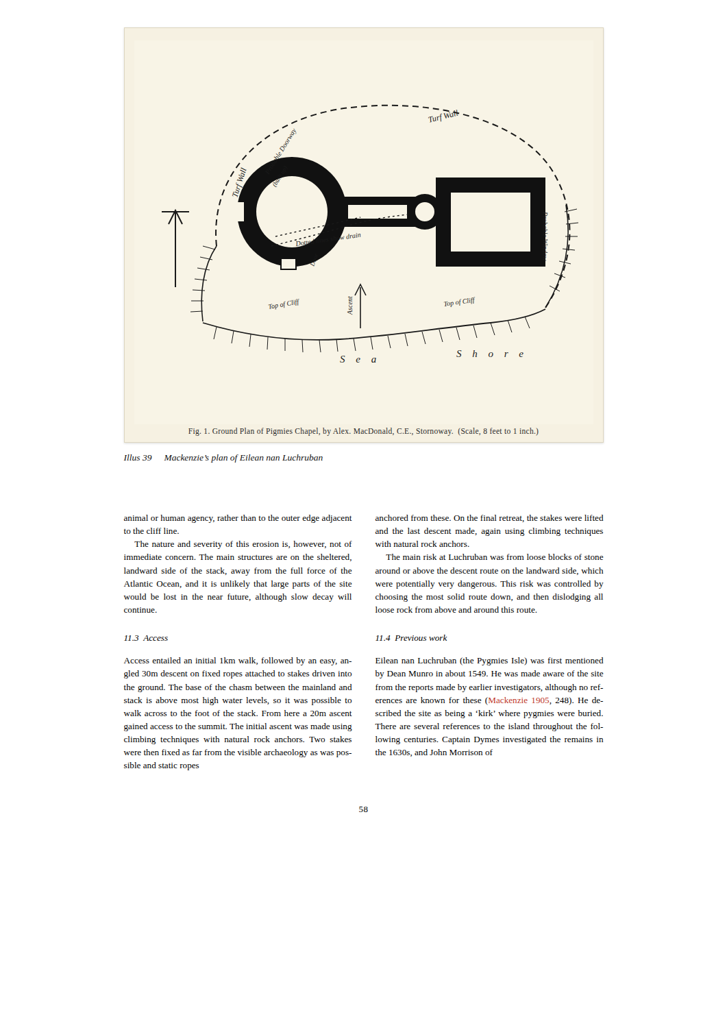Turf Wall Turf Wall Probable Doorway (built up) Dotted lines show drain Door Probable Window Top of Cliff Top of Cliff Ascent S e a S h o r e
Fig. 1. Ground Plan of Pigmies Chapel, by Alex. MacDonald, C.E., Stornoway. (Scale, 8 feet to 1 inch.)
Illus 39 Mackenzie’s plan of Eilean nan Luchruban
animal or human agency, rather than to the outer edge adjacent to the cliff line.
The nature and severity of this erosion is, however, not of immediate concern. The main structures are on the sheltered, landward side of the stack, away from the full force of the Atlantic Ocean, and it is unlikely that large parts of the site would be lost in the near future, although slow decay will continue.
11.3 Access
Access entailed an initial 1km walk, followed by an easy, angled 30m descent on fixed ropes attached to stakes driven into the ground. The base of the chasm between the mainland and stack is above most high water levels, so it was possible to walk across to the foot of the stack. From here a 20m ascent gained access to the summit. The initial ascent was made using climbing techniques with natural rock anchors. Two stakes were then fixed as far from the visible archaeology as was possible and static ropes
anchored from these. On the final retreat, the stakes were lifted and the last descent made, again using climbing techniques with natural rock anchors.
The main risk at Luchruban was from loose blocks of stone around or above the descent route on the landward side, which were potentially very dangerous. This risk was controlled by choosing the most solid route down, and then dislodging all loose rock from above and around this route.
11.4 Previous work
Eilean nan Luchruban (the Pygmies Isle) was first mentioned by Dean Munro in about 1549. He was made aware of the site from the reports made by earlier investigators, although no references are known for these (Mackenzie 1905, 248). He described the site as being a ‘kirk’ where pygmies were buried. There are several references to the island throughout the following centuries. Captain Dymes investigated the remains in the 1630s, and John Morrison of
58